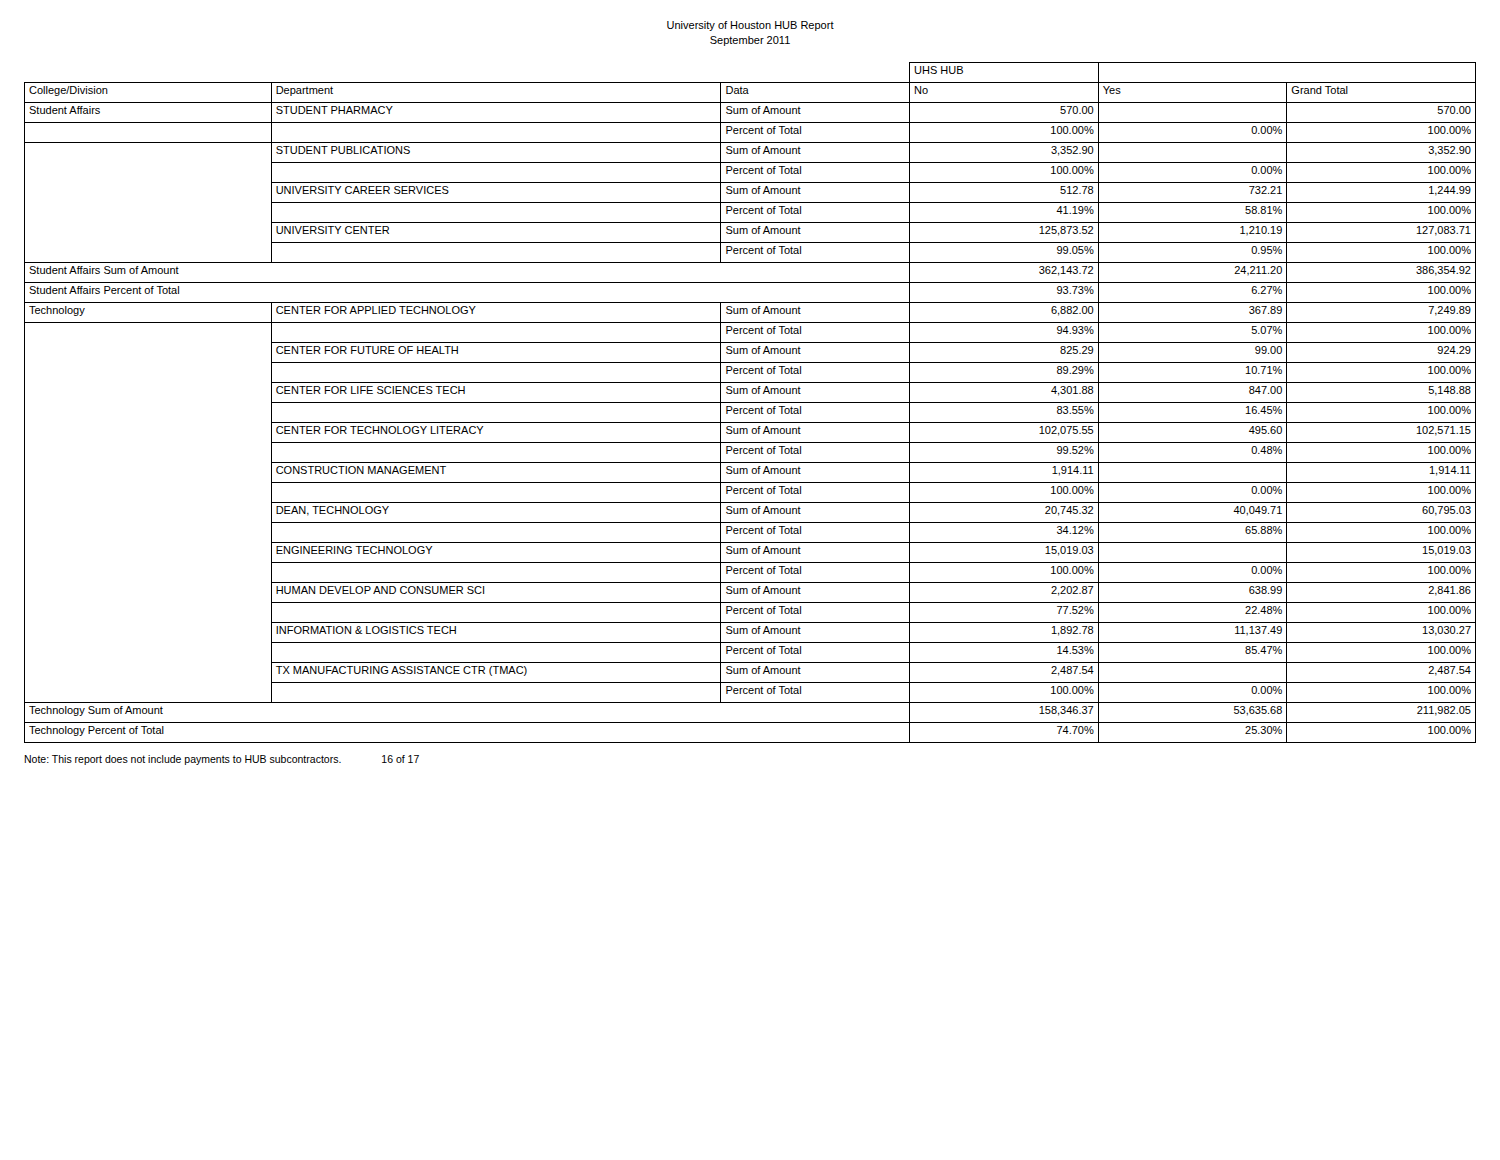University of Houston HUB Report
September 2011
| | | | UHS HUB | | |
| College/Division | Department | Data | No | Yes | Grand Total |
| Student Affairs | STUDENT PHARMACY | Sum of Amount | 570.00 | | 570.00 |
| | | Percent of Total | 100.00% | 0.00% | 100.00% |
| | STUDENT PUBLICATIONS | Sum of Amount | 3,352.90 | | 3,352.90 |
| | | Percent of Total | 100.00% | 0.00% | 100.00% |
| | UNIVERSITY CAREER SERVICES | Sum of Amount | 512.78 | 732.21 | 1,244.99 |
| | | Percent of Total | 41.19% | 58.81% | 100.00% |
| | UNIVERSITY CENTER | Sum of Amount | 125,873.52 | 1,210.19 | 127,083.71 |
| | | Percent of Total | 99.05% | 0.95% | 100.00% |
| Student Affairs Sum of Amount | 362,143.72 | 24,211.20 | 386,354.92 |
| Student Affairs Percent of Total | 93.73% | 6.27% | 100.00% |
| Technology | CENTER FOR APPLIED TECHNOLOGY | Sum of Amount | 6,882.00 | 367.89 | 7,249.89 |
| | | Percent of Total | 94.93% | 5.07% | 100.00% |
| | CENTER FOR FUTURE OF HEALTH | Sum of Amount | 825.29 | 99.00 | 924.29 |
| | | Percent of Total | 89.29% | 10.71% | 100.00% |
| | CENTER FOR LIFE SCIENCES TECH | Sum of Amount | 4,301.88 | 847.00 | 5,148.88 |
| | | Percent of Total | 83.55% | 16.45% | 100.00% |
| | CENTER FOR TECHNOLOGY LITERACY | Sum of Amount | 102,075.55 | 495.60 | 102,571.15 |
| | | Percent of Total | 99.52% | 0.48% | 100.00% |
| | CONSTRUCTION MANAGEMENT | Sum of Amount | 1,914.11 | | 1,914.11 |
| | | Percent of Total | 100.00% | 0.00% | 100.00% |
| | DEAN, TECHNOLOGY | Sum of Amount | 20,745.32 | 40,049.71 | 60,795.03 |
| | | Percent of Total | 34.12% | 65.88% | 100.00% |
| | ENGINEERING TECHNOLOGY | Sum of Amount | 15,019.03 | | 15,019.03 |
| | | Percent of Total | 100.00% | 0.00% | 100.00% |
| | HUMAN DEVELOP AND CONSUMER SCI | Sum of Amount | 2,202.87 | 638.99 | 2,841.86 |
| | | Percent of Total | 77.52% | 22.48% | 100.00% |
| | INFORMATION & LOGISTICS TECH | Sum of Amount | 1,892.78 | 11,137.49 | 13,030.27 |
| | | Percent of Total | 14.53% | 85.47% | 100.00% |
| | TX MANUFACTURING ASSISTANCE CTR (TMAC) | Sum of Amount | 2,487.54 | | 2,487.54 |
| | | Percent of Total | 100.00% | 0.00% | 100.00% |
| Technology Sum of Amount | 158,346.37 | 53,635.68 | 211,982.05 |
| Technology Percent of Total | 74.70% | 25.30% | 100.00% |
Note: This report does not include payments to HUB subcontractors.
16 of 17